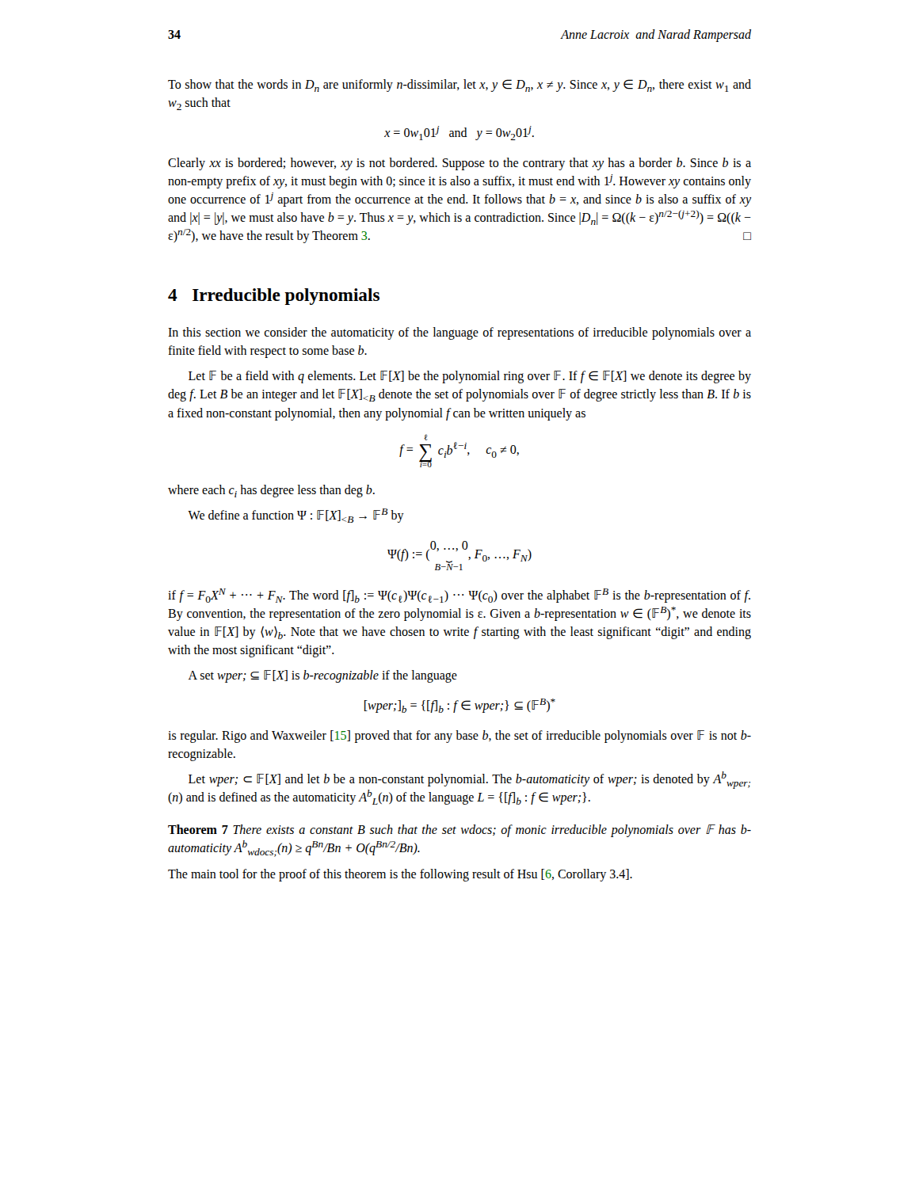34 Anne Lacroix and Narad Rampersad
To show that the words in Dn are uniformly n-dissimilar, let x, y ∈ Dn, x ≠ y. Since x, y ∈ Dn, there exist w1 and w2 such that
x = 0w101j and y = 0w201j.
Clearly xx is bordered; however, xy is not bordered. Suppose to the contrary that xy has a border b. Since b is a non-empty prefix of xy, it must begin with 0; since it is also a suffix, it must end with 1j. However xy contains only one occurrence of 1j apart from the occurrence at the end. It follows that b = x, and since b is also a suffix of xy and |x| = |y|, we must also have b = y. Thus x = y, which is a contradiction. Since |Dn| = Ω((k − ε)n/2−(j+2)) = Ω((k − ε)n/2), we have the result by Theorem 3. □
4 Irreducible polynomials
In this section we consider the automaticity of the language of representations of irreducible polynomials over a finite field with respect to some base b.
Let 𝔽 be a field with q elements. Let 𝔽[X] be the polynomial ring over 𝔽. If f ∈ 𝔽[X] we denote its degree by deg f. Let B be an integer and let 𝔽[X]<B denote the set of polynomials over 𝔽 of degree strictly less than B. If b is a fixed non-constant polynomial, then any polynomial f can be written uniquely as
f = ℓ ∑ i=0 cibℓ−i, c0 ≠ 0,
where each ci has degree less than deg b.
We define a function Ψ : 𝔽[X]<B → 𝔽B by
Ψ(f) := (0, …, 0⏟B−N−1, F0, …, FN)
if f = F0XN + ··· + FN. The word [f]b := Ψ(cℓ)Ψ(cℓ−1) ··· Ψ(c0) over the alphabet 𝔽B is the b-representation of f. By convention, the representation of the zero polynomial is ε. Given a b-representation w ∈ (𝔽B)*, we denote its value in 𝔽[X] by ⟨w⟩b. Note that we have chosen to write f starting with the least significant “digit” and ending with the most significant “digit”.
A set wper; ⊆ 𝔽[X] is b-recognizable if the language
[wper;]b = {[f]b : f ∈ wper;} ⊆ (𝔽B)*
is regular. Rigo and Waxweiler [15] proved that for any base b, the set of irreducible polynomials over 𝔽 is not b-recognizable.
Let wper; ⊂ 𝔽[X] and let b be a non-constant polynomial. The b-automaticity of wper; is denoted by Abwper;(n) and is defined as the automaticity AbL(n) of the language L = {[f]b : f ∈ wper;}.
Theorem 7 There exists a constant B such that the set wdocs; of monic irreducible polynomials over 𝔽 has b-automaticity Abwdocs;(n) ≥ qBn/Bn + O(qBn/2/Bn).
The main tool for the proof of this theorem is the following result of Hsu [6, Corollary 3.4].